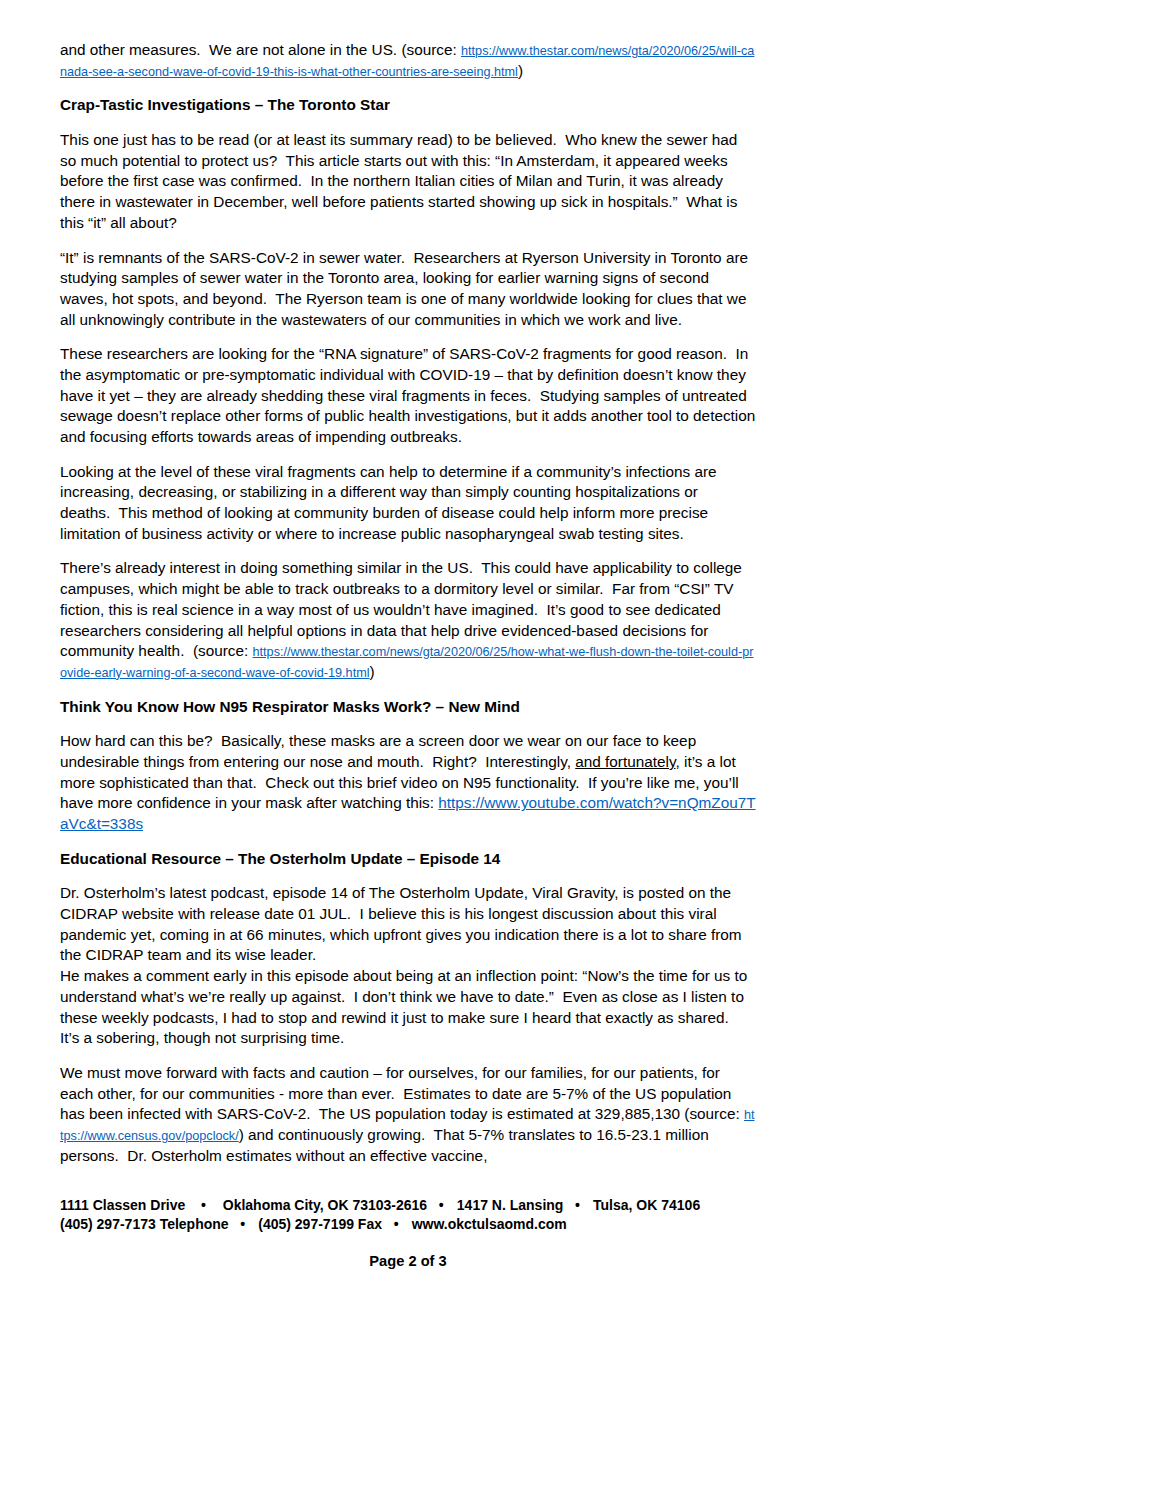and other measures. We are not alone in the US. (source: https://www.thestar.com/news/gta/2020/06/25/will-canada-see-a-second-wave-of-covid-19-this-is-what-other-countries-are-seeing.html)
Crap-Tastic Investigations – The Toronto Star
This one just has to be read (or at least its summary read) to be believed. Who knew the sewer had so much potential to protect us? This article starts out with this: “In Amsterdam, it appeared weeks before the first case was confirmed. In the northern Italian cities of Milan and Turin, it was already there in wastewater in December, well before patients started showing up sick in hospitals.” What is this “it” all about?
“It” is remnants of the SARS-CoV-2 in sewer water. Researchers at Ryerson University in Toronto are studying samples of sewer water in the Toronto area, looking for earlier warning signs of second waves, hot spots, and beyond. The Ryerson team is one of many worldwide looking for clues that we all unknowingly contribute in the wastewaters of our communities in which we work and live.
These researchers are looking for the “RNA signature” of SARS-CoV-2 fragments for good reason. In the asymptomatic or pre-symptomatic individual with COVID-19 – that by definition doesn’t know they have it yet – they are already shedding these viral fragments in feces. Studying samples of untreated sewage doesn’t replace other forms of public health investigations, but it adds another tool to detection and focusing efforts towards areas of impending outbreaks.
Looking at the level of these viral fragments can help to determine if a community’s infections are increasing, decreasing, or stabilizing in a different way than simply counting hospitalizations or deaths. This method of looking at community burden of disease could help inform more precise limitation of business activity or where to increase public nasopharyngeal swab testing sites.
There’s already interest in doing something similar in the US. This could have applicability to college campuses, which might be able to track outbreaks to a dormitory level or similar. Far from “CSI” TV fiction, this is real science in a way most of us wouldn’t have imagined. It’s good to see dedicated researchers considering all helpful options in data that help drive evidenced-based decisions for community health. (source: https://www.thestar.com/news/gta/2020/06/25/how-what-we-flush-down-the-toilet-could-provide-early-warning-of-a-second-wave-of-covid-19.html)
Think You Know How N95 Respirator Masks Work? – New Mind
How hard can this be? Basically, these masks are a screen door we wear on our face to keep undesirable things from entering our nose and mouth. Right? Interestingly, and fortunately, it’s a lot more sophisticated than that. Check out this brief video on N95 functionality. If you’re like me, you’ll have more confidence in your mask after watching this: https://www.youtube.com/watch?v=nQmZou7TaVc&t=338s
Educational Resource – The Osterholm Update – Episode 14
Dr. Osterholm’s latest podcast, episode 14 of The Osterholm Update, Viral Gravity, is posted on the CIDRAP website with release date 01 JUL. I believe this is his longest discussion about this viral pandemic yet, coming in at 66 minutes, which upfront gives you indication there is a lot to share from the CIDRAP team and its wise leader.
He makes a comment early in this episode about being at an inflection point: “Now’s the time for us to understand what’s we’re really up against. I don’t think we have to date.” Even as close as I listen to these weekly podcasts, I had to stop and rewind it just to make sure I heard that exactly as shared. It’s a sobering, though not surprising time.
We must move forward with facts and caution – for ourselves, for our families, for our patients, for each other, for our communities - more than ever. Estimates to date are 5-7% of the US population has been infected with SARS-CoV-2. The US population today is estimated at 329,885,130 (source: https://www.census.gov/popclock/) and continuously growing. That 5-7% translates to 16.5-23.1 million persons. Dr. Osterholm estimates without an effective vaccine,
1111 Classen Drive • Oklahoma City, OK 73103-2616 • 1417 N. Lansing • Tulsa, OK 74106
(405) 297-7173 Telephone • (405) 297-7199 Fax • www.okctulsaomd.com
Page 2 of 3